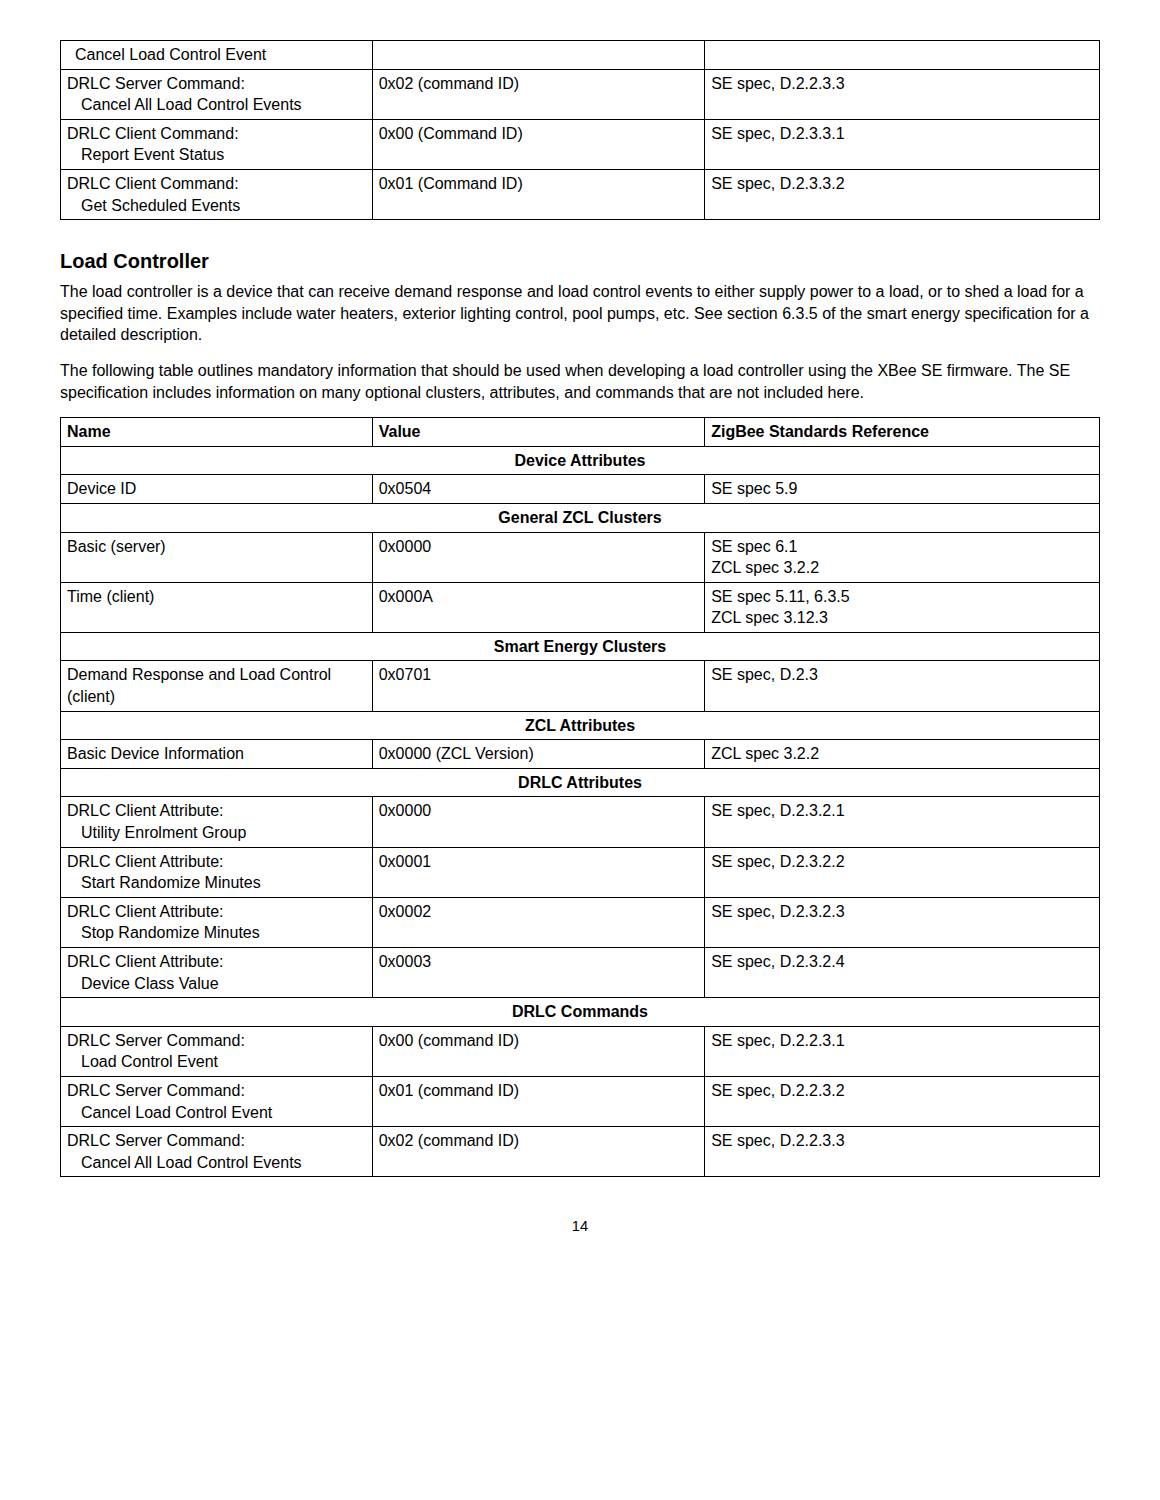| Cancel Load Control Event | | |
| DRLC Server Command: Cancel All Load Control Events | 0x02 (command ID) | SE spec, D.2.2.3.3 |
| DRLC Client Command: Report Event Status | 0x00 (Command ID) | SE spec, D.2.3.3.1 |
| DRLC Client Command: Get Scheduled Events | 0x01 (Command ID) | SE spec, D.2.3.3.2 |
Load Controller
The load controller is a device that can receive demand response and load control events to either supply power to a load, or to shed a load for a specified time. Examples include water heaters, exterior lighting control, pool pumps, etc. See section 6.3.5 of the smart energy specification for a detailed description.
The following table outlines mandatory information that should be used when developing a load controller using the XBee SE firmware. The SE specification includes information on many optional clusters, attributes, and commands that are not included here.
| Name | Value | ZigBee Standards Reference |
| Device Attributes |
| Device ID | 0x0504 | SE spec 5.9 |
| General ZCL Clusters |
| Basic (server) | 0x0000 | SE spec 6.1 ZCL spec 3.2.2 |
| Time (client) | 0x000A | SE spec 5.11, 6.3.5 ZCL spec 3.12.3 |
| Smart Energy Clusters |
| Demand Response and Load Control (client) | 0x0701 | SE spec, D.2.3 |
| ZCL Attributes |
| Basic Device Information | 0x0000 (ZCL Version) | ZCL spec 3.2.2 |
| DRLC Attributes |
| DRLC Client Attribute: Utility Enrolment Group | 0x0000 | SE spec, D.2.3.2.1 |
| DRLC Client Attribute: Start Randomize Minutes | 0x0001 | SE spec, D.2.3.2.2 |
| DRLC Client Attribute: Stop Randomize Minutes | 0x0002 | SE spec, D.2.3.2.3 |
| DRLC Client Attribute: Device Class Value | 0x0003 | SE spec, D.2.3.2.4 |
| DRLC Commands |
| DRLC Server Command: Load Control Event | 0x00 (command ID) | SE spec, D.2.2.3.1 |
| DRLC Server Command: Cancel Load Control Event | 0x01 (command ID) | SE spec, D.2.2.3.2 |
| DRLC Server Command: Cancel All Load Control Events | 0x02 (command ID) | SE spec, D.2.2.3.3 |
14